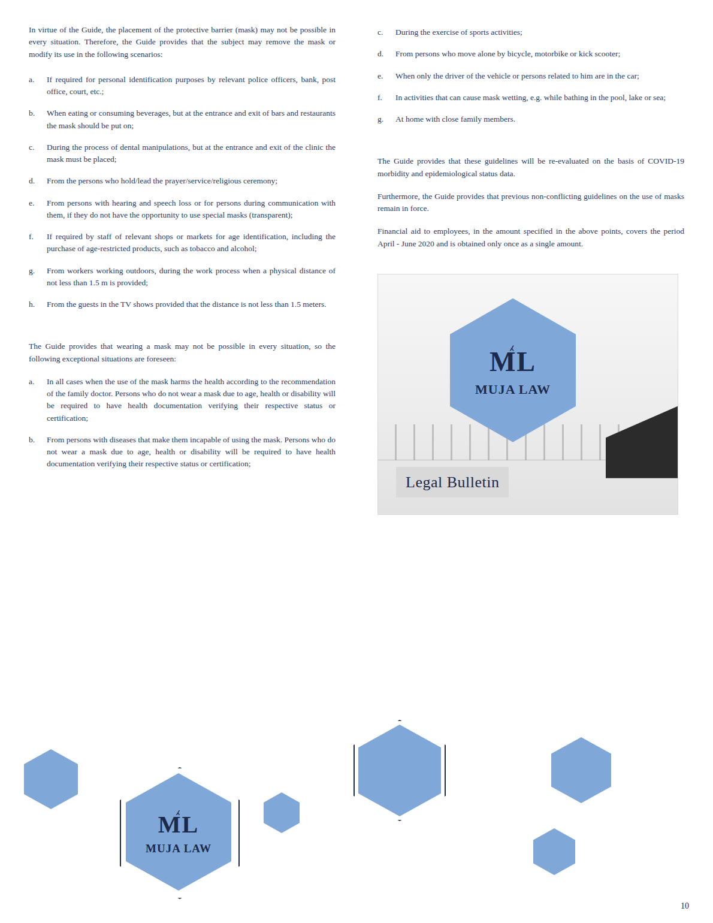In virtue of the Guide, the placement of the protective barrier (mask) may not be possible in every situation. Therefore, the Guide provides that the subject may remove the mask or modify its use in the following scenarios:
a. If required for personal identification purposes by relevant police officers, bank, post office, court, etc.;
b. When eating or consuming beverages, but at the entrance and exit of bars and restaurants the mask should be put on;
c. During the process of dental manipulations, but at the entrance and exit of the clinic the mask must be placed;
d. From the persons who hold/lead the prayer/service/religious ceremony;
e. From persons with hearing and speech loss or for persons during communication with them, if they do not have the opportunity to use special masks (transparent);
f. If required by staff of relevant shops or markets for age identification, including the purchase of age-restricted products, such as tobacco and alcohol;
g. From workers working outdoors, during the work process when a physical distance of not less than 1.5 m is provided;
h. From the guests in the TV shows provided that the distance is not less than 1.5 meters.
The Guide provides that wearing a mask may not be possible in every situation, so the following exceptional situations are foreseen:
a. In all cases when the use of the mask harms the health according to the recommendation of the family doctor. Persons who do not wear a mask due to age, health or disability will be required to have health documentation verifying their respective status or certification;
b. From persons with diseases that make them incapable of using the mask. Persons who do not wear a mask due to age, health or disability will be required to have health documentation verifying their respective status or certification;
c. During the exercise of sports activities;
d. From persons who move alone by bicycle, motorbike or kick scooter;
e. When only the driver of the vehicle or persons related to him are in the car;
f. In activities that can cause mask wetting, e.g. while bathing in the pool, lake or sea;
g. At home with close family members.
The Guide provides that these guidelines will be re-evaluated on the basis of COVID-19 morbidity and epidemiological status data.
Furthermore, the Guide provides that previous non-conflicting guidelines on the use of masks remain in force.
Financial aid to employees, in the amount specified in the above points, covers the period April - June 2020 and is obtained only once as a single amount.
⁁ML
MUJA LAW
Legal Bulletin
⁁ML
MUJA LAW
10